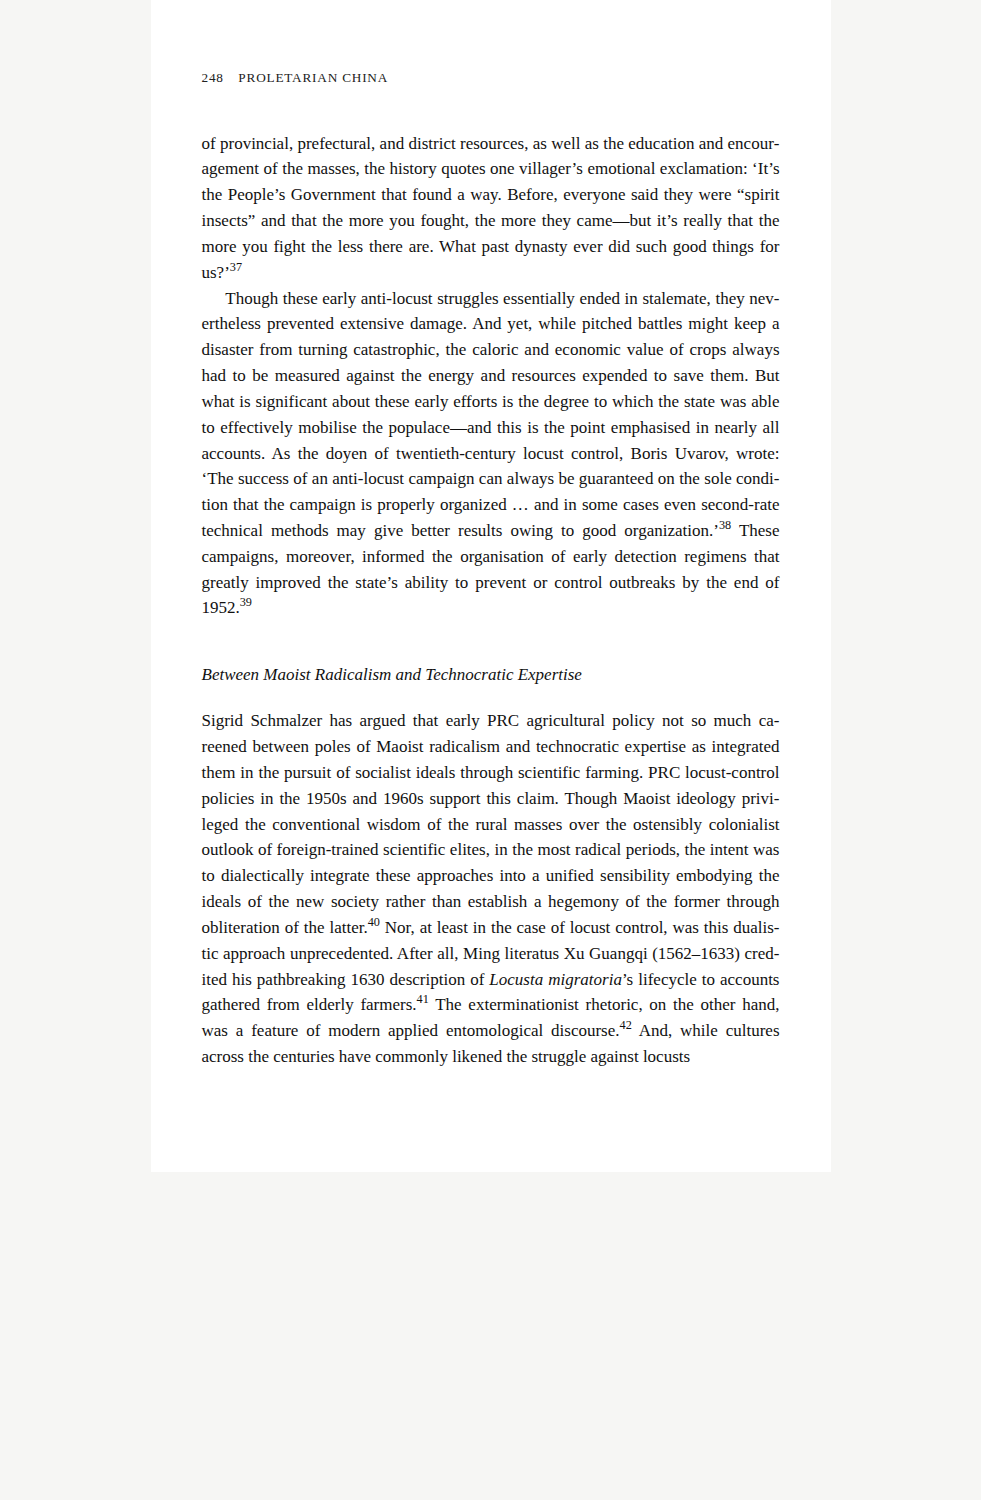248 PROLETARIAN CHINA
of provincial, prefectural, and district resources, as well as the education and encouragement of the masses, the history quotes one villager’s emotional exclamation: ‘It’s the People’s Government that found a way. Before, everyone said they were “spirit insects” and that the more you fought, the more they came—but it’s really that the more you fight the less there are. What past dynasty ever did such good things for us?’37
Though these early anti-locust struggles essentially ended in stalemate, they nevertheless prevented extensive damage. And yet, while pitched battles might keep a disaster from turning catastrophic, the caloric and economic value of crops always had to be measured against the energy and resources expended to save them. But what is significant about these early efforts is the degree to which the state was able to effectively mobilise the populace—and this is the point emphasised in nearly all accounts. As the doyen of twentieth-century locust control, Boris Uvarov, wrote: ‘The success of an anti-locust campaign can always be guaranteed on the sole condition that the campaign is properly organized … and in some cases even second-rate technical methods may give better results owing to good organization.’38 These campaigns, moreover, informed the organisation of early detection regimens that greatly improved the state’s ability to prevent or control outbreaks by the end of 1952.39
Between Maoist Radicalism and Technocratic Expertise
Sigrid Schmalzer has argued that early PRC agricultural policy not so much careened between poles of Maoist radicalism and technocratic expertise as integrated them in the pursuit of socialist ideals through scientific farming. PRC locust-control policies in the 1950s and 1960s support this claim. Though Maoist ideology privileged the conventional wisdom of the rural masses over the ostensibly colonialist outlook of foreign-trained scientific elites, in the most radical periods, the intent was to dialectically integrate these approaches into a unified sensibility embodying the ideals of the new society rather than establish a hegemony of the former through obliteration of the latter.40 Nor, at least in the case of locust control, was this dualistic approach unprecedented. After all, Ming literatus Xu Guangqi (1562–1633) credited his pathbreaking 1630 description of Locusta migratoria’s lifecycle to accounts gathered from elderly farmers.41 The exterminationist rhetoric, on the other hand, was a feature of modern applied entomological discourse.42 And, while cultures across the centuries have commonly likened the struggle against locusts